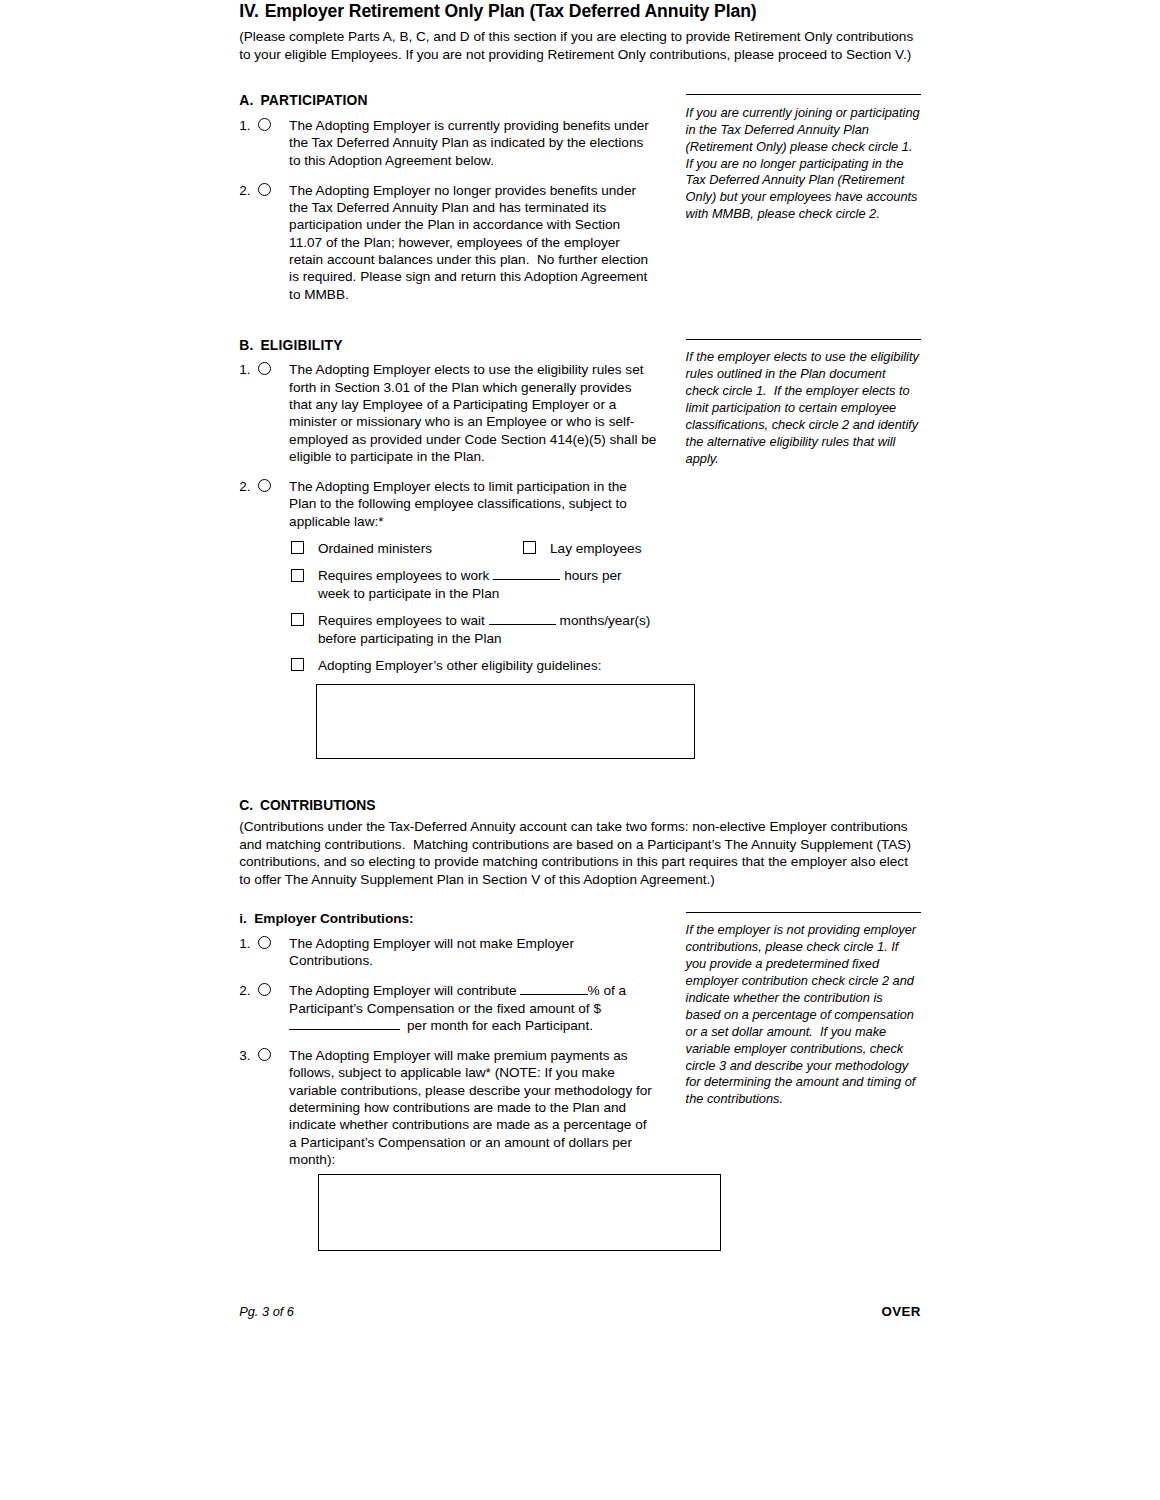IV. Employer Retirement Only Plan (Tax Deferred Annuity Plan)
(Please complete Parts A, B, C, and D of this section if you are electing to provide Retirement Only contributions to your eligible Employees. If you are not providing Retirement Only contributions, please proceed to Section V.)
A. PARTICIPATION
1. The Adopting Employer is currently providing benefits under the Tax Deferred Annuity Plan as indicated by the elections to this Adoption Agreement below.
2. The Adopting Employer no longer provides benefits under the Tax Deferred Annuity Plan and has terminated its participation under the Plan in accordance with Section 11.07 of the Plan; however, employees of the employer retain account balances under this plan. No further election is required. Please sign and return this Adoption Agreement to MMBB.
If you are currently joining or participating in the Tax Deferred Annuity Plan (Retirement Only) please check circle 1. If you are no longer participating in the Tax Deferred Annuity Plan (Retirement Only) but your employees have accounts with MMBB, please check circle 2.
B. ELIGIBILITY
1. The Adopting Employer elects to use the eligibility rules set forth in Section 3.01 of the Plan which generally provides that any lay Employee of a Participating Employer or a minister or missionary who is an Employee or who is self-employed as provided under Code Section 414(e)(5) shall be eligible to participate in the Plan.
2. The Adopting Employer elects to limit participation in the Plan to the following employee classifications, subject to applicable law:*
Ordained ministers
Lay employees
Requires employees to work hours per week to participate in the Plan
Requires employees to wait months/year(s) before participating in the Plan
Adopting Employer’s other eligibility guidelines:
If the employer elects to use the eligibility rules outlined in the Plan document check circle 1. If the employer elects to limit participation to certain employee classifications, check circle 2 and identify the alternative eligibility rules that will apply.
C. CONTRIBUTIONS
(Contributions under the Tax-Deferred Annuity account can take two forms: non-elective Employer contributions and matching contributions. Matching contributions are based on a Participant’s The Annuity Supplement (TAS) contributions, and so electing to provide matching contributions in this part requires that the employer also elect to offer The Annuity Supplement Plan in Section V of this Adoption Agreement.)
i. Employer Contributions:
1. The Adopting Employer will not make Employer Contributions.
2. The Adopting Employer will contribute % of a Participant’s Compensation or the fixed amount of $ per month for each Participant.
3. The Adopting Employer will make premium payments as follows, subject to applicable law* (NOTE: If you make variable contributions, please describe your methodology for determining how contributions are made to the Plan and indicate whether contributions are made as a percentage of a Participant’s Compensation or an amount of dollars per month):
If the employer is not providing employer contributions, please check circle 1. If you provide a predetermined fixed employer contribution check circle 2 and indicate whether the contribution is based on a percentage of compensation or a set dollar amount. If you make variable employer contributions, check circle 3 and describe your methodology for determining the amount and timing of the contributions.
Pg. 3 of 6 OVER